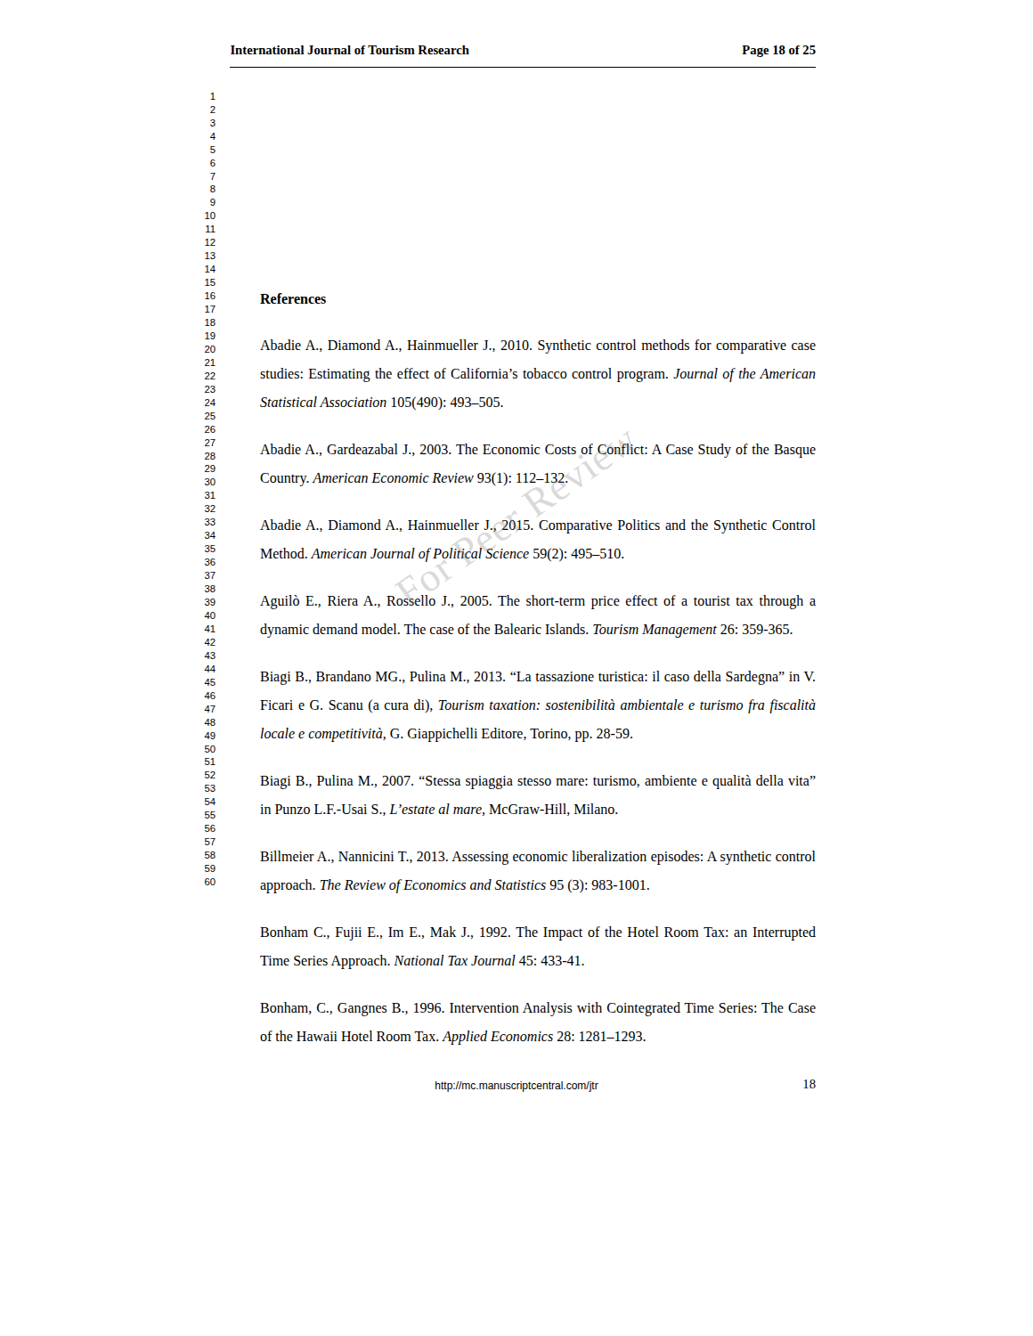International Journal of Tourism Research Page 18 of 25
1
2
3
4
5
6
7
8
9
10
11
12
13
14
15
16
17
18
19
20
21
22
23
24
25
26
27
28
29
30
31
32
33
34
35
36
37
38
39
40
41
42
43
44
45
46
47
48
49
50
51
52
53
54
55
56
57
58
59
60
For Peer Review
References
Abadie A., Diamond A., Hainmueller J., 2010. Synthetic control methods for comparative case studies: Estimating the effect of California’s tobacco control program. Journal of the American Statistical Association 105(490): 493–505.
Abadie A., Gardeazabal J., 2003. The Economic Costs of Conflict: A Case Study of the Basque Country. American Economic Review 93(1): 112–132.
Abadie A., Diamond A., Hainmueller J., 2015. Comparative Politics and the Synthetic Control Method. American Journal of Political Science 59(2): 495–510.
Aguilò E., Riera A., Rossello J., 2005. The short-term price effect of a tourist tax through a dynamic demand model. The case of the Balearic Islands. Tourism Management 26: 359-365.
Biagi B., Brandano MG., Pulina M., 2013. “La tassazione turistica: il caso della Sardegna” in V. Ficari e G. Scanu (a cura di), Tourism taxation: sostenibilità ambientale e turismo fra fiscalità locale e competitività, G. Giappichelli Editore, Torino, pp. 28-59.
Biagi B., Pulina M., 2007. “Stessa spiaggia stesso mare: turismo, ambiente e qualità della vita” in Punzo L.F.-Usai S., L’estate al mare, McGraw-Hill, Milano.
Billmeier A., Nannicini T., 2013. Assessing economic liberalization episodes: A synthetic control approach. The Review of Economics and Statistics 95 (3): 983-1001.
Bonham C., Fujii E., Im E., Mak J., 1992. The Impact of the Hotel Room Tax: an Interrupted Time Series Approach. National Tax Journal 45: 433-41.
Bonham, C., Gangnes B., 1996. Intervention Analysis with Cointegrated Time Series: The Case of the Hawaii Hotel Room Tax. Applied Economics 28: 1281–1293.
http://mc.manuscriptcentral.com/jtr 18